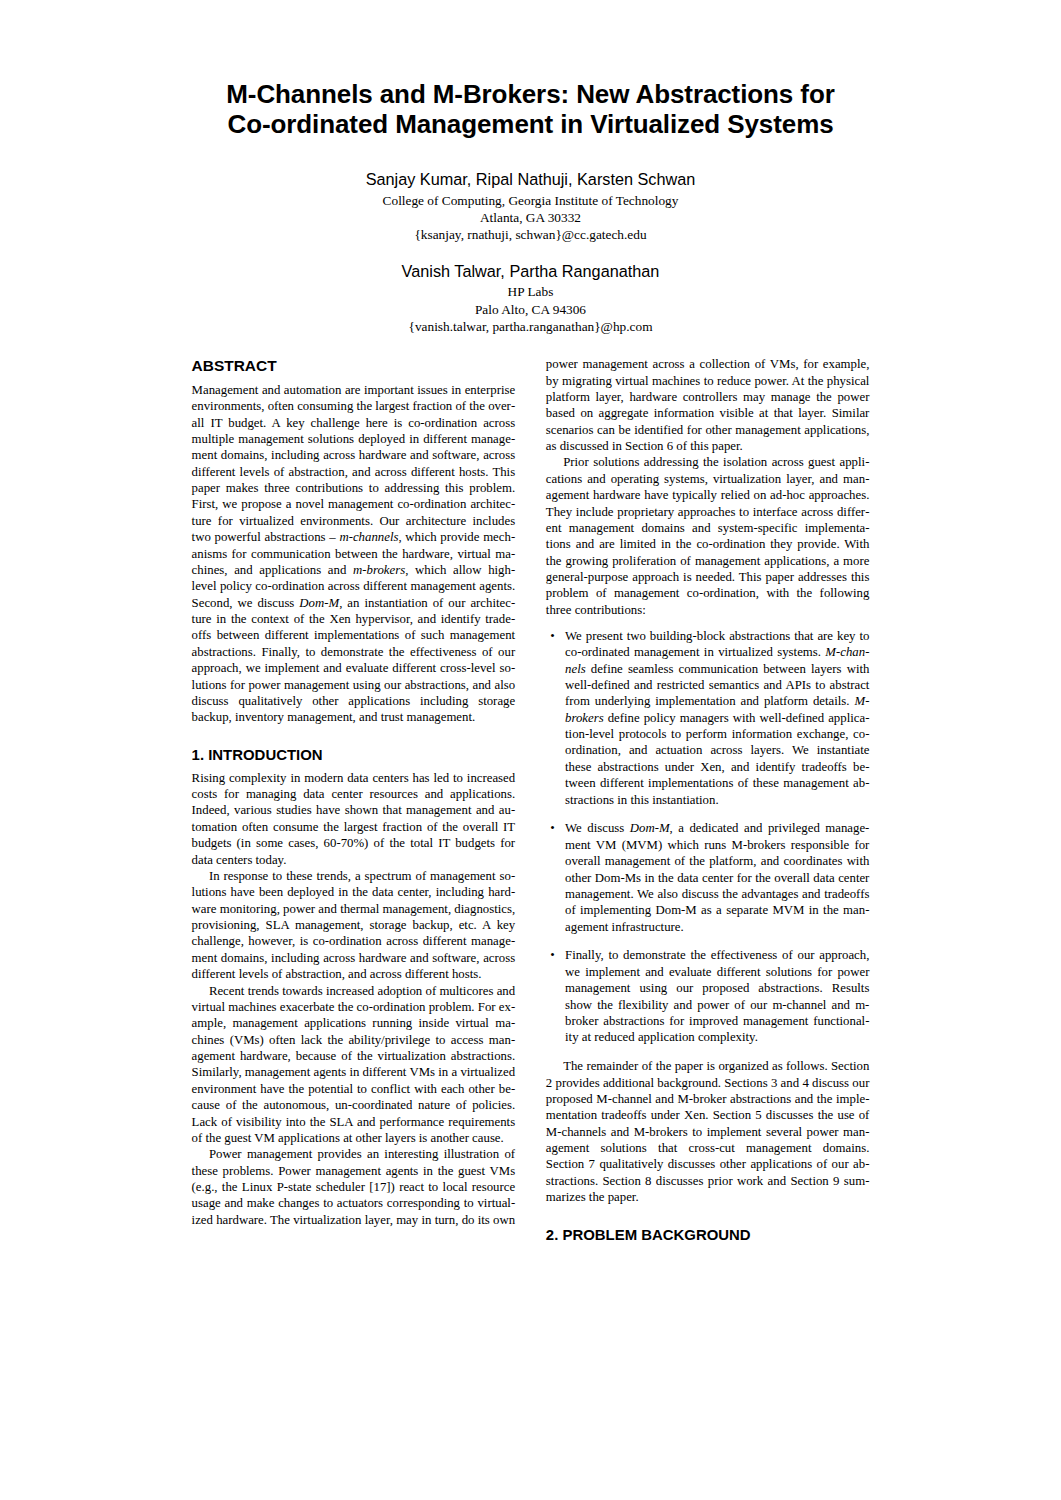M-Channels and M-Brokers: New Abstractions for
Co-ordinated Management in Virtualized Systems
Sanjay Kumar, Ripal Nathuji, Karsten Schwan
College of Computing, Georgia Institute of Technology
Atlanta, GA 30332
{ksanjay, rnathuji, schwan}@cc.gatech.edu
Vanish Talwar, Partha Ranganathan
HP Labs
Palo Alto, CA 94306
{vanish.talwar, partha.ranganathan}@hp.com
ABSTRACT
Management and automation are important issues in enterprise environments, often consuming the largest fraction of the overall IT budget. A key challenge here is co-ordination across multiple management solutions deployed in different management domains, including across hardware and software, across different levels of abstraction, and across different hosts. This paper makes three contributions to addressing this problem. First, we propose a novel management co-ordination architecture for virtualized environments. Our architecture includes two powerful abstractions – m-channels, which provide mechanisms for communication between the hardware, virtual machines, and applications and m-brokers, which allow high-level policy co-ordination across different management agents. Second, we discuss Dom-M, an instantiation of our architecture in the context of the Xen hypervisor, and identify tradeoffs between different implementations of such management abstractions. Finally, to demonstrate the effectiveness of our approach, we implement and evaluate different cross-level solutions for power management using our abstractions, and also discuss qualitatively other applications including storage backup, inventory management, and trust management.
1. INTRODUCTION
Rising complexity in modern data centers has led to increased costs for managing data center resources and applications. Indeed, various studies have shown that management and automation often consume the largest fraction of the overall IT budgets (in some cases, 60-70%) of the total IT budgets for data centers today.
In response to these trends, a spectrum of management solutions have been deployed in the data center, including hardware monitoring, power and thermal management, diagnostics, provisioning, SLA management, storage backup, etc. A key challenge, however, is co-ordination across different management domains, including across hardware and software, across different levels of abstraction, and across different hosts.
Recent trends towards increased adoption of multicores and virtual machines exacerbate the co-ordination problem. For example, management applications running inside virtual machines (VMs) often lack the ability/privilege to access management hardware, because of the virtualization abstractions. Similarly, management agents in different VMs in a virtualized environment have the potential to conflict with each other because of the autonomous, un-coordinated nature of policies. Lack of visibility into the SLA and performance requirements of the guest VM applications at other layers is another cause.
Power management provides an interesting illustration of these problems. Power management agents in the guest VMs (e.g., the Linux P-state scheduler [17]) react to local resource usage and make changes to actuators corresponding to virtualized hardware. The virtualization layer, may in turn, do its own power management across a collection of VMs, for example, by migrating virtual machines to reduce power. At the physical platform layer, hardware controllers may manage the power based on aggregate information visible at that layer. Similar scenarios can be identified for other management applications, as discussed in Section 6 of this paper.
Prior solutions addressing the isolation across guest applications and operating systems, virtualization layer, and management hardware have typically relied on ad-hoc approaches. They include proprietary approaches to interface across different management domains and system-specific implementations and are limited in the co-ordination they provide. With the growing proliferation of management applications, a more general-purpose approach is needed. This paper addresses this problem of management co-ordination, with the following three contributions:
We present two building-block abstractions that are key to co-ordinated management in virtualized systems. M-channels define seamless communication between layers with well-defined and restricted semantics and APIs to abstract from underlying implementation and platform details. M-brokers define policy managers with well-defined application-level protocols to perform information exchange, co-ordination, and actuation across layers. We instantiate these abstractions under Xen, and identify tradeoffs between different implementations of these management abstractions in this instantiation.
We discuss Dom-M, a dedicated and privileged management VM (MVM) which runs M-brokers responsible for overall management of the platform, and coordinates with other Dom-Ms in the data center for the overall data center management. We also discuss the advantages and tradeoffs of implementing Dom-M as a separate MVM in the management infrastructure.
Finally, to demonstrate the effectiveness of our approach, we implement and evaluate different solutions for power management using our proposed abstractions. Results show the flexibility and power of our m-channel and m-broker abstractions for improved management functionality at reduced application complexity.
The remainder of the paper is organized as follows. Section 2 provides additional background. Sections 3 and 4 discuss our proposed M-channel and M-broker abstractions and the implementation tradeoffs under Xen. Section 5 discusses the use of M-channels and M-brokers to implement several power management solutions that cross-cut management domains. Section 7 qualitatively discusses other applications of our abstractions. Section 8 discusses prior work and Section 9 summarizes the paper.
2. PROBLEM BACKGROUND